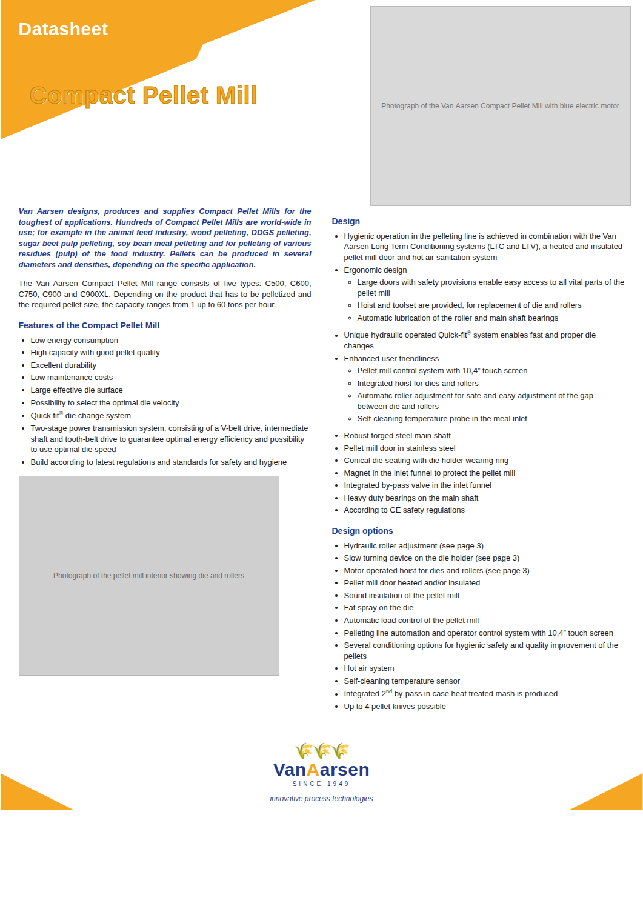Datasheet
Compact Pellet Mill
Photograph of the Van Aarsen Compact Pellet Mill with blue electric motor
Van Aarsen designs, produces and supplies Compact Pellet Mills for the toughest of applications. Hundreds of Compact Pellet Mills are world-wide in use; for example in the animal feed industry, wood pelleting, DDGS pelleting, sugar beet pulp pelleting, soy bean meal pelleting and for pelleting of various residues (pulp) of the food industry. Pellets can be produced in several diameters and densities, depending on the specific application.
The Van Aarsen Compact Pellet Mill range consists of five types: C500, C600, C750, C900 and C900XL. Depending on the product that has to be pelletized and the required pellet size, the capacity ranges from 1 up to 60 tons per hour.
Features of the Compact Pellet Mill
Low energy consumption
High capacity with good pellet quality
Excellent durability
Low maintenance costs
Large effective die surface
Possibility to select the optimal die velocity
Quick fit® die change system
Two-stage power transmission system, consisting of a V-belt drive, intermediate shaft and tooth-belt drive to guarantee optimal energy efficiency and possibility to use optimal die speed
Build according to latest regulations and standards for safety and hygiene
Photograph of the pellet mill interior showing die and rollers
Design
Hygienic operation in the pelleting line is achieved in combination with the Van Aarsen Long Term Conditioning systems (LTC and LTV), a heated and insulated pellet mill door and hot air sanitation system
Ergonomic design
Large doors with safety provisions enable easy access to all vital parts of the pellet mill
Hoist and toolset are provided, for replacement of die and rollers
Automatic lubrication of the roller and main shaft bearings
Unique hydraulic operated Quick-fit® system enables fast and proper die changes
Enhanced user friendliness
Pellet mill control system with 10,4” touch screen
Integrated hoist for dies and rollers
Automatic roller adjustment for safe and easy adjustment of the gap between die and rollers
Self-cleaning temperature probe in the meal inlet
Robust forged steel main shaft
Pellet mill door in stainless steel
Conical die seating with die holder wearing ring
Magnet in the inlet funnel to protect the pellet mill
Integrated by-pass valve in the inlet funnel
Heavy duty bearings on the main shaft
According to CE safety regulations
Design options
Hydraulic roller adjustment (see page 3)
Slow turning device on the die holder (see page 3)
Motor operated hoist for dies and rollers (see page 3)
Pellet mill door heated and/or insulated
Sound insulation of the pellet mill
Fat spray on the die
Automatic load control of the pellet mill
Pelleting line automation and operator control system with 10,4” touch screen
Several conditioning options for hygienic safety and quality improvement of the pellets
Hot air system
Self-cleaning temperature sensor
Integrated 2nd by-pass in case heat treated mash is produced
Up to 4 pellet knives possible
🌾🌾🌾
VanAarsen
SINCE 1949
innovative process technologies